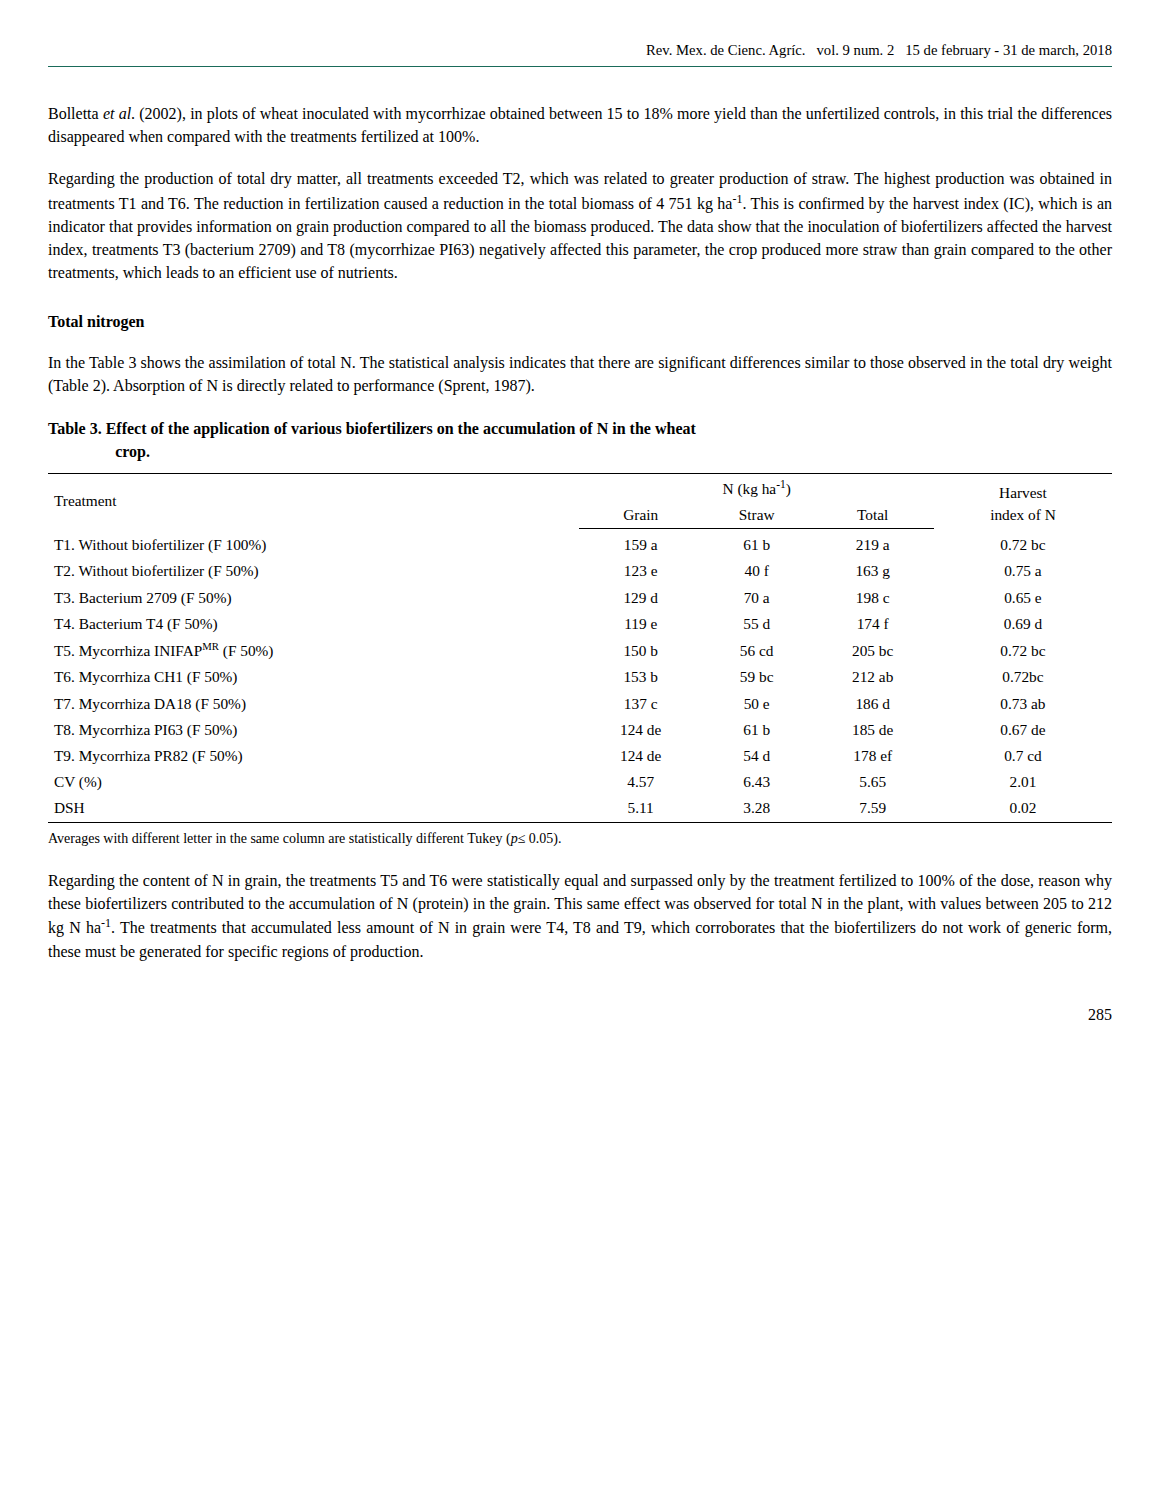Rev. Mex. de Cienc. Agríc. vol. 9 num. 2 15 de february - 31 de march, 2018
Bolletta et al. (2002), in plots of wheat inoculated with mycorrhizae obtained between 15 to 18% more yield than the unfertilized controls, in this trial the differences disappeared when compared with the treatments fertilized at 100%.
Regarding the production of total dry matter, all treatments exceeded T2, which was related to greater production of straw. The highest production was obtained in treatments T1 and T6. The reduction in fertilization caused a reduction in the total biomass of 4 751 kg ha-1. This is confirmed by the harvest index (IC), which is an indicator that provides information on grain production compared to all the biomass produced. The data show that the inoculation of biofertilizers affected the harvest index, treatments T3 (bacterium 2709) and T8 (mycorrhizae PI63) negatively affected this parameter, the crop produced more straw than grain compared to the other treatments, which leads to an efficient use of nutrients.
Total nitrogen
In the Table 3 shows the assimilation of total N. The statistical analysis indicates that there are significant differences similar to those observed in the total dry weight (Table 2). Absorption of N is directly related to performance (Sprent, 1987).
Table 3. Effect of the application of various biofertilizers on the accumulation of N in the wheat crop.
| Treatment | N (kg ha -1 ) | Harvest index of N |
| --- | --- | --- |
| Grain | Straw | Total |
| T1. Without biofertilizer (F 100%) | 159 a | 61 b | 219 a | 0.72 bc |
| T2. Without biofertilizer (F 50%) | 123 e | 40 f | 163 g | 0.75 a |
| T3. Bacterium 2709 (F 50%) | 129 d | 70 a | 198 c | 0.65 e |
| T4. Bacterium T4 (F 50%) | 119 e | 55 d | 174 f | 0.69 d |
| T5. Mycorrhiza INIFAP MR (F 50%) | 150 b | 56 cd | 205 bc | 0.72 bc |
| T6. Mycorrhiza CH1 (F 50%) | 153 b | 59 bc | 212 ab | 0.72bc |
| T7. Mycorrhiza DA18 (F 50%) | 137 c | 50 e | 186 d | 0.73 ab |
| T8. Mycorrhiza PI63 (F 50%) | 124 de | 61 b | 185 de | 0.67 de |
| T9. Mycorrhiza PR82 (F 50%) | 124 de | 54 d | 178 ef | 0.7 cd |
| CV (%) | 4.57 | 6.43 | 5.65 | 2.01 |
| DSH | 5.11 | 3.28 | 7.59 | 0.02 |
Averages with different letter in the same column are statistically different Tukey (p≤ 0.05).
Regarding the content of N in grain, the treatments T5 and T6 were statistically equal and surpassed only by the treatment fertilized to 100% of the dose, reason why these biofertilizers contributed to the accumulation of N (protein) in the grain. This same effect was observed for total N in the plant, with values between 205 to 212 kg N ha-1. The treatments that accumulated less amount of N in grain were T4, T8 and T9, which corroborates that the biofertilizers do not work of generic form, these must be generated for specific regions of production.
285